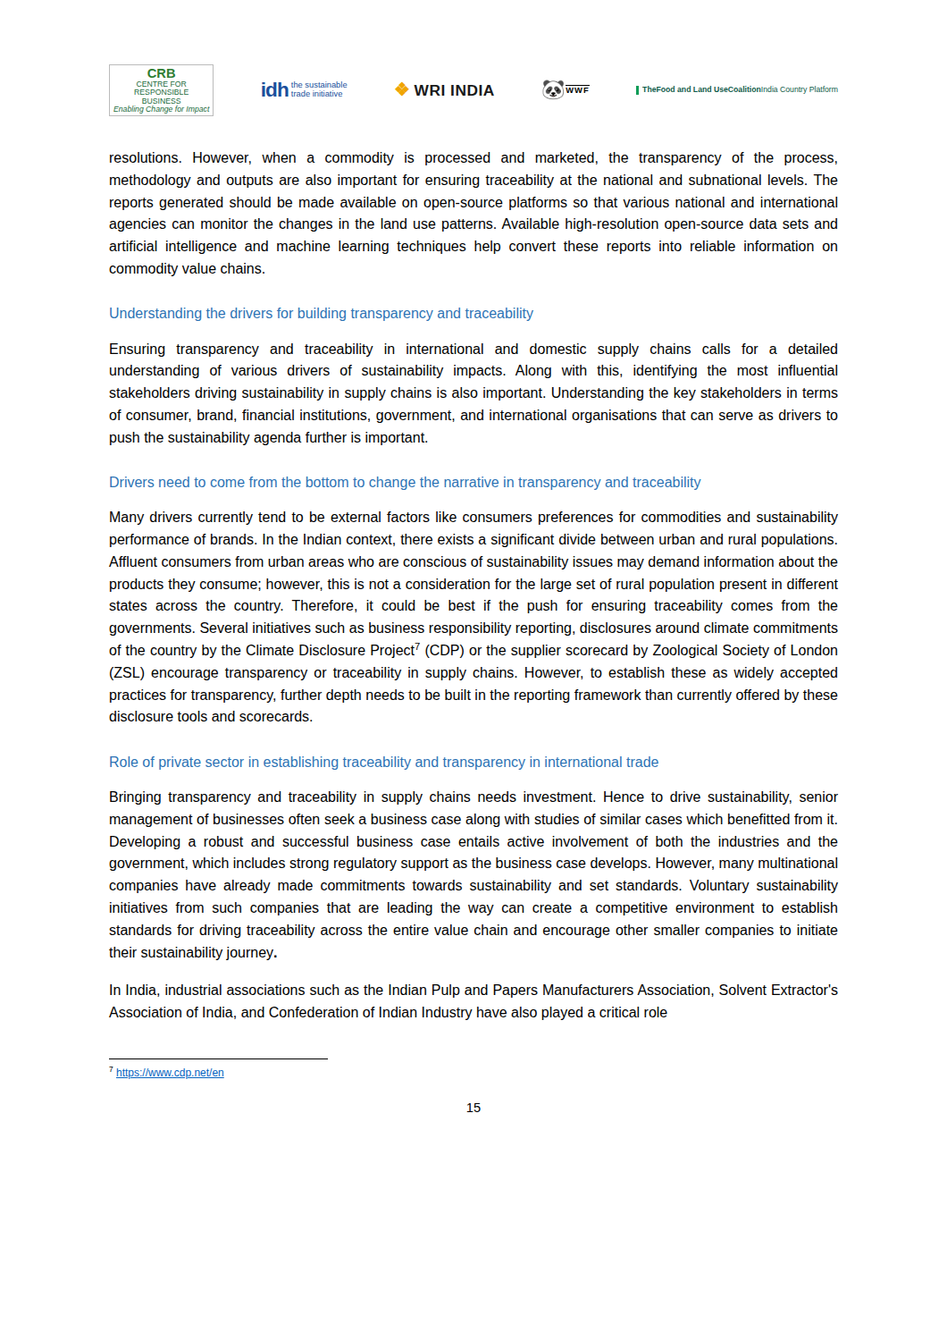CRB CENTRE FOR
RESPONSIBLE
BUSINESS
Enabling Change for Impact
idh the sustainable
trade initiative
❖WRI INDIA
🐼 WWF
The Food and Land Use Coalition India Country Platform
resolutions. However, when a commodity is processed and marketed, the transparency of the process, methodology and outputs are also important for ensuring traceability at the national and subnational levels. The reports generated should be made available on open-source platforms so that various national and international agencies can monitor the changes in the land use patterns. Available high-resolution open-source data sets and artificial intelligence and machine learning techniques help convert these reports into reliable information on commodity value chains.
Understanding the drivers for building transparency and traceability
Ensuring transparency and traceability in international and domestic supply chains calls for a detailed understanding of various drivers of sustainability impacts. Along with this, identifying the most influential stakeholders driving sustainability in supply chains is also important. Understanding the key stakeholders in terms of consumer, brand, financial institutions, government, and international organisations that can serve as drivers to push the sustainability agenda further is important.
Drivers need to come from the bottom to change the narrative in transparency and traceability
Many drivers currently tend to be external factors like consumers preferences for commodities and sustainability performance of brands. In the Indian context, there exists a significant divide between urban and rural populations. Affluent consumers from urban areas who are conscious of sustainability issues may demand information about the products they consume; however, this is not a consideration for the large set of rural population present in different states across the country. Therefore, it could be best if the push for ensuring traceability comes from the governments. Several initiatives such as business responsibility reporting, disclosures around climate commitments of the country by the Climate Disclosure Project7 (CDP) or the supplier scorecard by Zoological Society of London (ZSL) encourage transparency or traceability in supply chains. However, to establish these as widely accepted practices for transparency, further depth needs to be built in the reporting framework than currently offered by these disclosure tools and scorecards.
Role of private sector in establishing traceability and transparency in international trade
Bringing transparency and traceability in supply chains needs investment. Hence to drive sustainability, senior management of businesses often seek a business case along with studies of similar cases which benefitted from it. Developing a robust and successful business case entails active involvement of both the industries and the government, which includes strong regulatory support as the business case develops. However, many multinational companies have already made commitments towards sustainability and set standards. Voluntary sustainability initiatives from such companies that are leading the way can create a competitive environment to establish standards for driving traceability across the entire value chain and encourage other smaller companies to initiate their sustainability journey.
In India, industrial associations such as the Indian Pulp and Papers Manufacturers Association, Solvent Extractor's Association of India, and Confederation of Indian Industry have also played a critical role
7 https://www.cdp.net/en
15